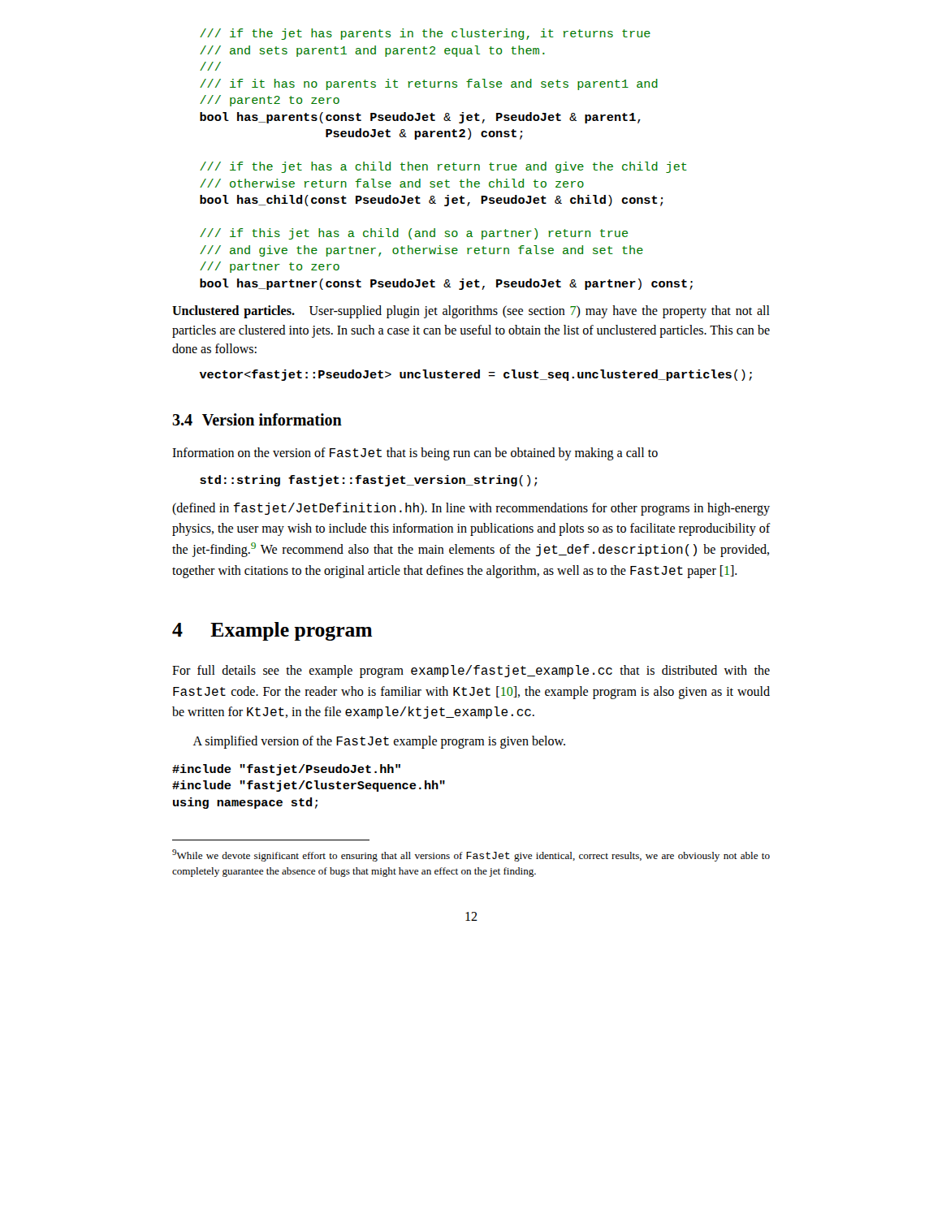/// if the jet has parents in the clustering, it returns true
/// and sets parent1 and parent2 equal to them.
///
/// if it has no parents it returns false and sets parent1 and
/// parent2 to zero
bool has_parents(const PseudoJet & jet, PseudoJet & parent1,
                 PseudoJet & parent2) const;

/// if the jet has a child then return true and give the child jet
/// otherwise return false and set the child to zero
bool has_child(const PseudoJet & jet, PseudoJet & child) const;

/// if this jet has a child (and so a partner) return true
/// and give the partner, otherwise return false and set the
/// partner to zero
bool has_partner(const PseudoJet & jet, PseudoJet & partner) const;
Unclustered particles. User-supplied plugin jet algorithms (see section 7) may have the property that not all particles are clustered into jets. In such a case it can be useful to obtain the list of unclustered particles. This can be done as follows:
vector<fastjet::PseudoJet> unclustered = clust_seq.unclustered_particles();
3.4 Version information
Information on the version of FastJet that is being run can be obtained by making a call to
std::string fastjet::fastjet_version_string();
(defined in fastjet/JetDefinition.hh). In line with recommendations for other programs in high-energy physics, the user may wish to include this information in publications and plots so as to facilitate reproducibility of the jet-finding.9 We recommend also that the main elements of the jet_def.description() be provided, together with citations to the original article that defines the algorithm, as well as to the FastJet paper [1].
4 Example program
For full details see the example program example/fastjet_example.cc that is distributed with the FastJet code. For the reader who is familiar with KtJet [10], the example program is also given as it would be written for KtJet, in the file example/ktjet_example.cc.
A simplified version of the FastJet example program is given below.
#include "fastjet/PseudoJet.hh"
#include "fastjet/ClusterSequence.hh"
using namespace std;
9While we devote significant effort to ensuring that all versions of FastJet give identical, correct results, we are obviously not able to completely guarantee the absence of bugs that might have an effect on the jet finding.
12